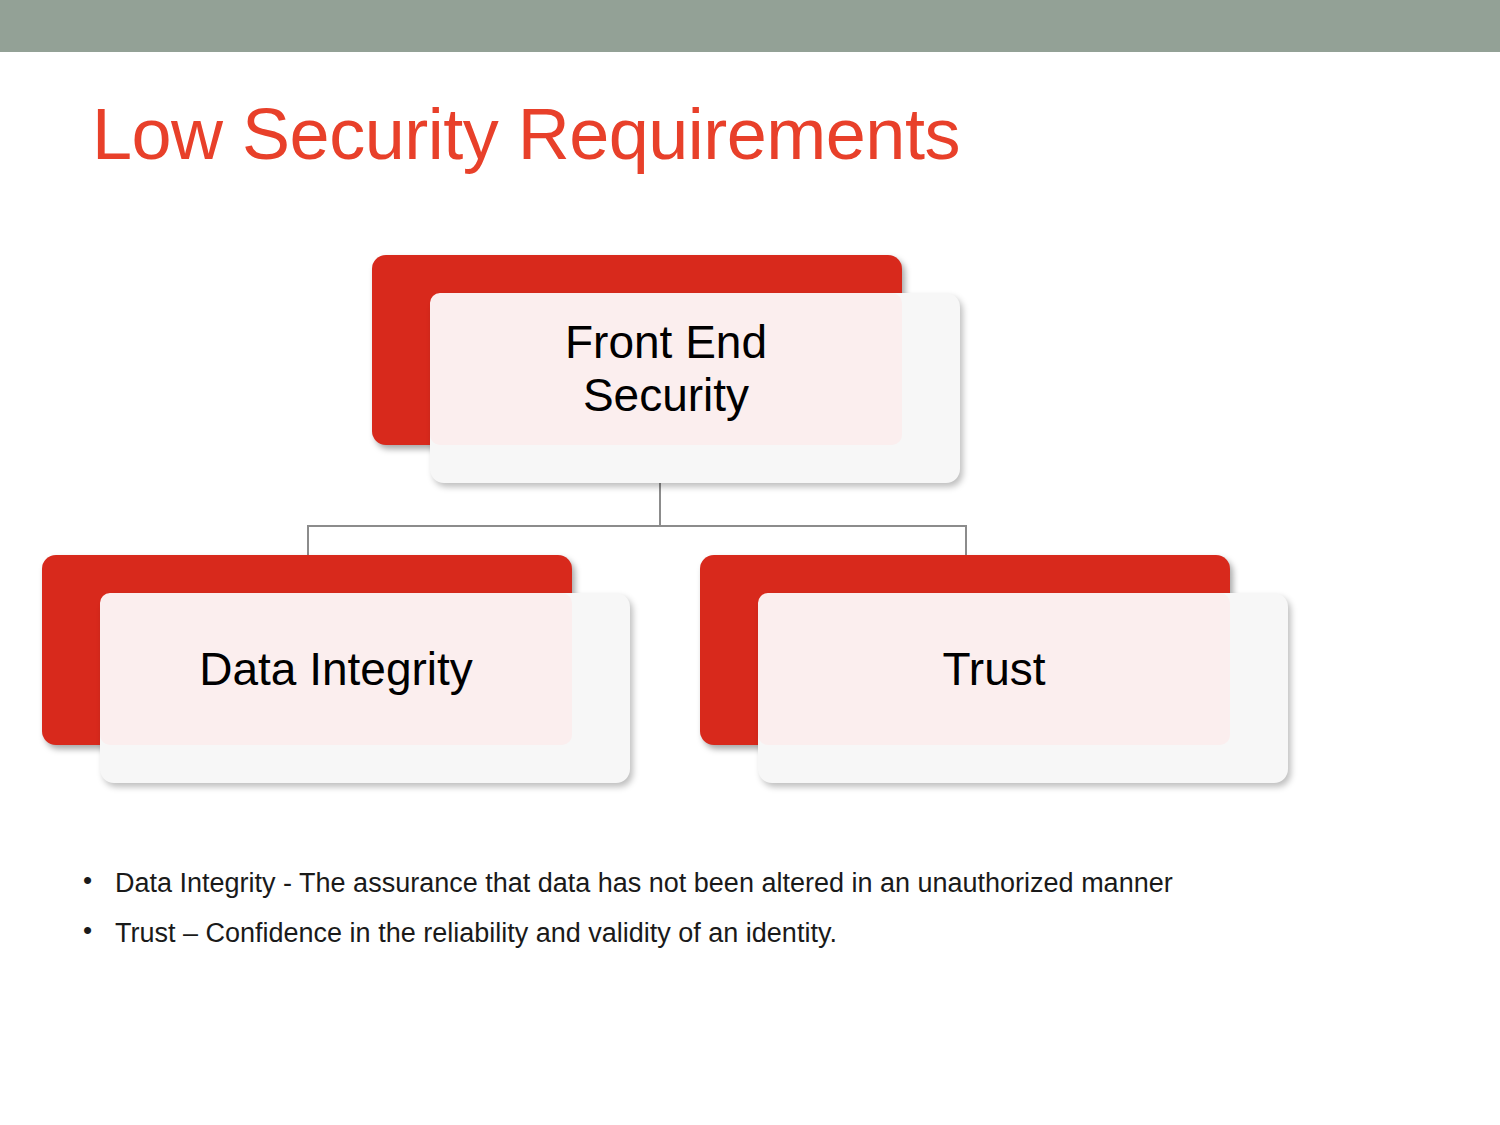Low Security Requirements
Front End
Security
Data Integrity
Trust
Data Integrity - The assurance that data has not been altered in an unauthorized manner
Trust – Confidence in the reliability and validity of an identity.